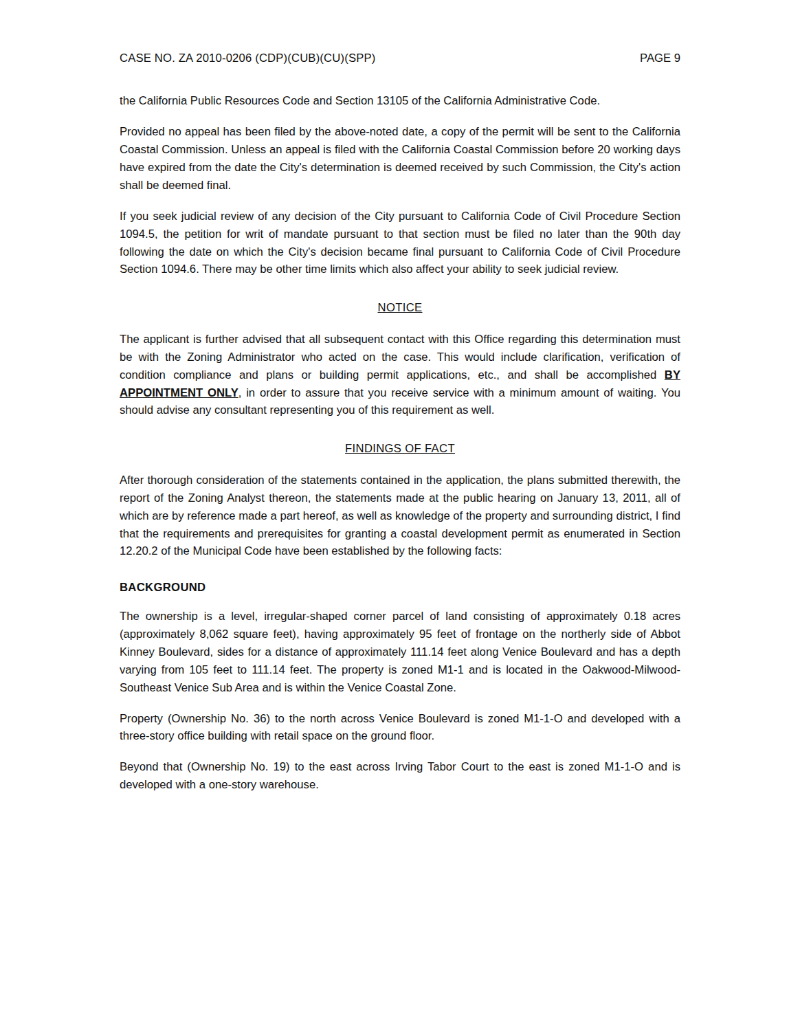CASE NO. ZA 2010-0206 (CDP)(CUB)(CU)(SPP) PAGE 9
the California Public Resources Code and Section 13105 of the California Administrative Code.
Provided no appeal has been filed by the above-noted date, a copy of the permit will be sent to the California Coastal Commission. Unless an appeal is filed with the California Coastal Commission before 20 working days have expired from the date the City's determination is deemed received by such Commission, the City's action shall be deemed final.
If you seek judicial review of any decision of the City pursuant to California Code of Civil Procedure Section 1094.5, the petition for writ of mandate pursuant to that section must be filed no later than the 90th day following the date on which the City's decision became final pursuant to California Code of Civil Procedure Section 1094.6. There may be other time limits which also affect your ability to seek judicial review.
NOTICE
The applicant is further advised that all subsequent contact with this Office regarding this determination must be with the Zoning Administrator who acted on the case. This would include clarification, verification of condition compliance and plans or building permit applications, etc., and shall be accomplished BY APPOINTMENT ONLY, in order to assure that you receive service with a minimum amount of waiting. You should advise any consultant representing you of this requirement as well.
FINDINGS OF FACT
After thorough consideration of the statements contained in the application, the plans submitted therewith, the report of the Zoning Analyst thereon, the statements made at the public hearing on January 13, 2011, all of which are by reference made a part hereof, as well as knowledge of the property and surrounding district, I find that the requirements and prerequisites for granting a coastal development permit as enumerated in Section 12.20.2 of the Municipal Code have been established by the following facts:
BACKGROUND
The ownership is a level, irregular-shaped corner parcel of land consisting of approximately 0.18 acres (approximately 8,062 square feet), having approximately 95 feet of frontage on the northerly side of Abbot Kinney Boulevard, sides for a distance of approximately 111.14 feet along Venice Boulevard and has a depth varying from 105 feet to 111.14 feet. The property is zoned M1-1 and is located in the Oakwood-Milwood-Southeast Venice Sub Area and is within the Venice Coastal Zone.
Property (Ownership No. 36) to the north across Venice Boulevard is zoned M1-1-O and developed with a three-story office building with retail space on the ground floor.
Beyond that (Ownership No. 19) to the east across Irving Tabor Court to the east is zoned M1-1-O and is developed with a one-story warehouse.